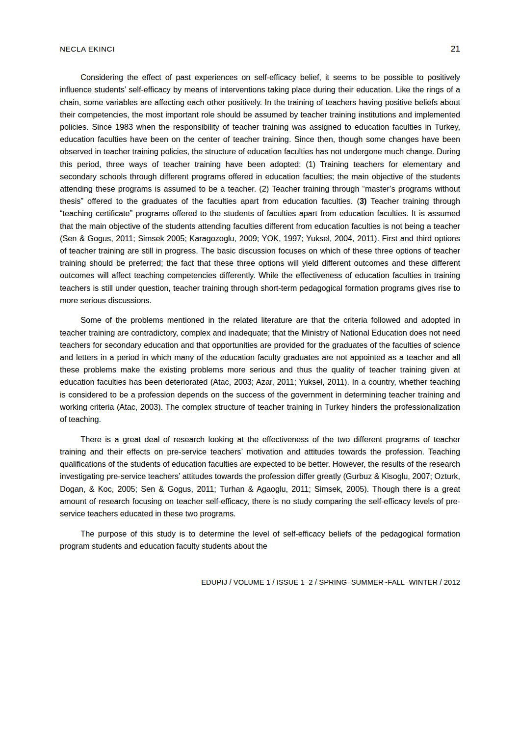NECLA EKINCI 21
Considering the effect of past experiences on self-efficacy belief, it seems to be possible to positively influence students’ self-efficacy by means of interventions taking place during their education. Like the rings of a chain, some variables are affecting each other positively. In the training of teachers having positive beliefs about their competencies, the most important role should be assumed by teacher training institutions and implemented policies. Since 1983 when the responsibility of teacher training was assigned to education faculties in Turkey, education faculties have been on the center of teacher training. Since then, though some changes have been observed in teacher training policies, the structure of education faculties has not undergone much change. During this period, three ways of teacher training have been adopted: (1) Training teachers for elementary and secondary schools through different programs offered in education faculties; the main objective of the students attending these programs is assumed to be a teacher. (2) Teacher training through “master’s programs without thesis” offered to the graduates of the faculties apart from education faculties. (3) Teacher training through “teaching certificate” programs offered to the students of faculties apart from education faculties. It is assumed that the main objective of the students attending faculties different from education faculties is not being a teacher (Sen & Gogus, 2011; Simsek 2005; Karagozoglu, 2009; YOK, 1997; Yuksel, 2004, 2011). First and third options of teacher training are still in progress. The basic discussion focuses on which of these three options of teacher training should be preferred; the fact that these three options will yield different outcomes and these different outcomes will affect teaching competencies differently. While the effectiveness of education faculties in training teachers is still under question, teacher training through short-term pedagogical formation programs gives rise to more serious discussions.
Some of the problems mentioned in the related literature are that the criteria followed and adopted in teacher training are contradictory, complex and inadequate; that the Ministry of National Education does not need teachers for secondary education and that opportunities are provided for the graduates of the faculties of science and letters in a period in which many of the education faculty graduates are not appointed as a teacher and all these problems make the existing problems more serious and thus the quality of teacher training given at education faculties has been deteriorated (Atac, 2003; Azar, 2011; Yuksel, 2011). In a country, whether teaching is considered to be a profession depends on the success of the government in determining teacher training and working criteria (Atac, 2003). The complex structure of teacher training in Turkey hinders the professionalization of teaching.
There is a great deal of research looking at the effectiveness of the two different programs of teacher training and their effects on pre-service teachers’ motivation and attitudes towards the profession. Teaching qualifications of the students of education faculties are expected to be better. However, the results of the research investigating pre-service teachers’ attitudes towards the profession differ greatly (Gurbuz & Kisoglu, 2007; Ozturk, Dogan, & Koc, 2005; Sen & Gogus, 2011; Turhan & Agaoglu, 2011; Simsek, 2005). Though there is a great amount of research focusing on teacher self-efficacy, there is no study comparing the self-efficacy levels of pre-service teachers educated in these two programs.
The purpose of this study is to determine the level of self-efficacy beliefs of the pedagogical formation program students and education faculty students about the
EDUPIJ / VOLUME 1 / ISSUE 1–2 / SPRING–SUMMER~FALL–WINTER / 2012